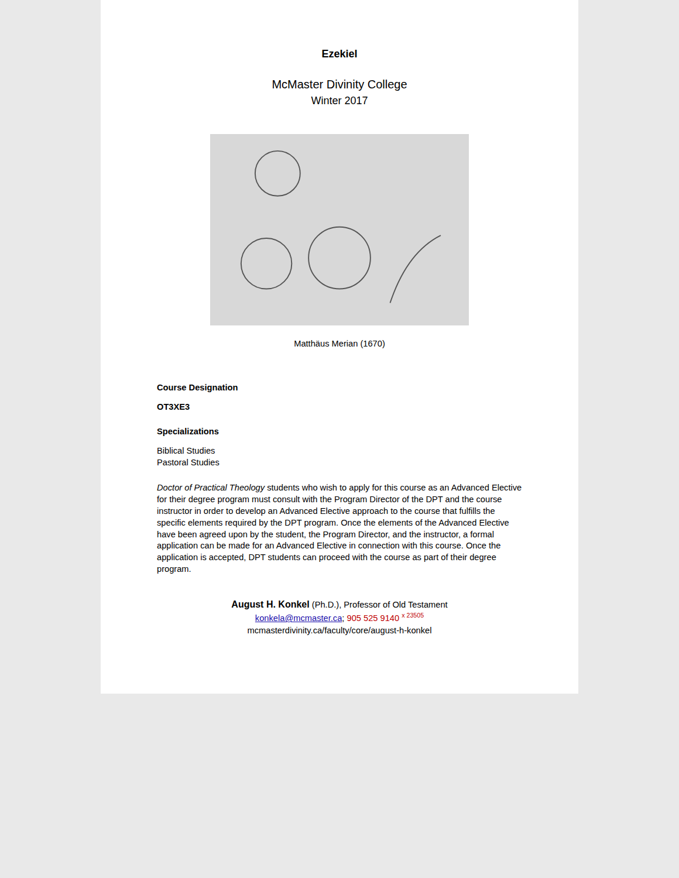Ezekiel
McMaster Divinity College
Winter 2017
Matthäus Merian (1670)
Course Designation
OT3XE3
Specializations
Biblical Studies
Pastoral Studies
Doctor of Practical Theology students who wish to apply for this course as an Advanced Elective for their degree program must consult with the Program Director of the DPT and the course instructor in order to develop an Advanced Elective approach to the course that fulfills the specific elements required by the DPT program. Once the elements of the Advanced Elective have been agreed upon by the student, the Program Director, and the instructor, a formal application can be made for an Advanced Elective in connection with this course. Once the application is accepted, DPT students can proceed with the course as part of their degree program.
August H. Konkel (Ph.D.), Professor of Old Testament
konkela@mcmaster.ca; 905 525 9140 x 23505
mcmasterdivinity.ca/faculty/core/august-h-konkel